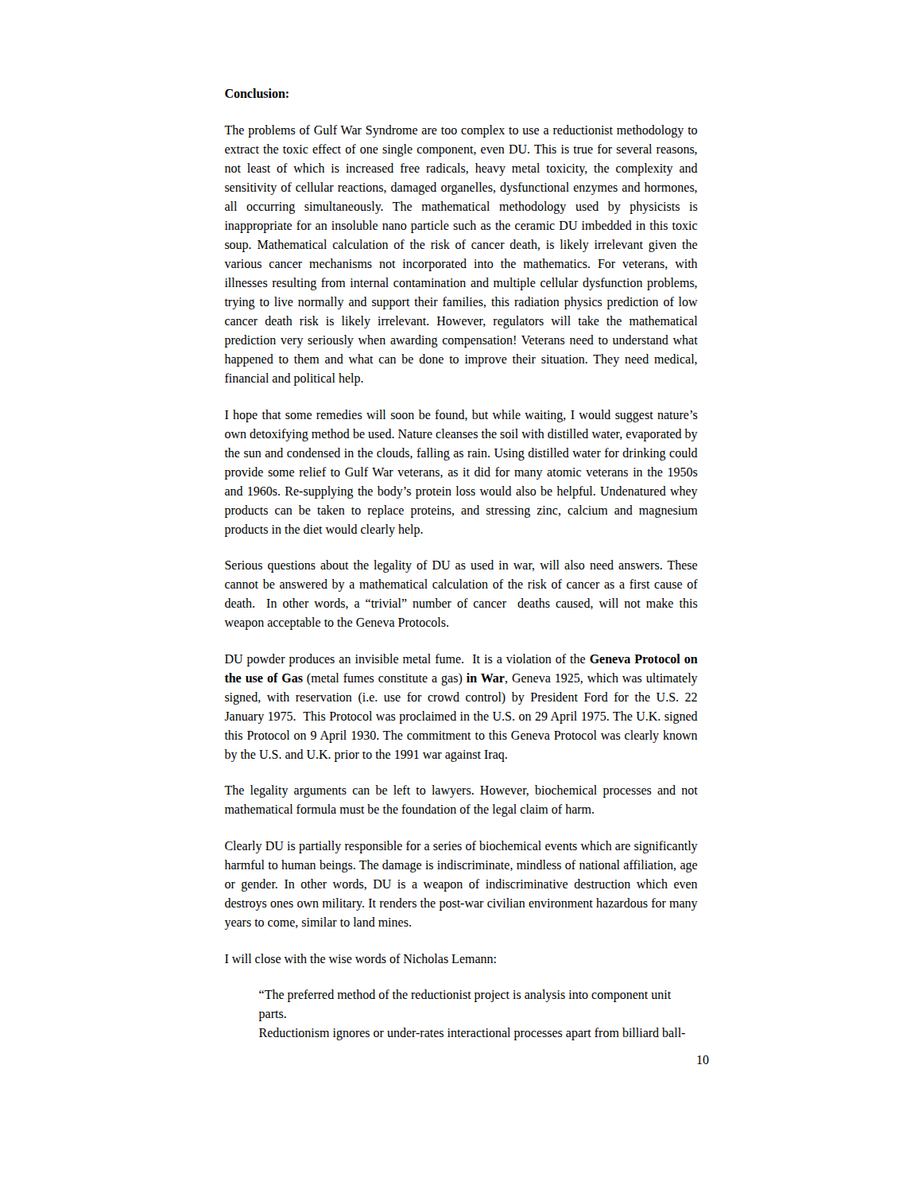Conclusion:
The problems of Gulf War Syndrome are too complex to use a reductionist methodology to extract the toxic effect of one single component, even DU. This is true for several reasons, not least of which is increased free radicals, heavy metal toxicity, the complexity and sensitivity of cellular reactions, damaged organelles, dysfunctional enzymes and hormones, all occurring simultaneously. The mathematical methodology used by physicists is inappropriate for an insoluble nano particle such as the ceramic DU imbedded in this toxic soup. Mathematical calculation of the risk of cancer death, is likely irrelevant given the various cancer mechanisms not incorporated into the mathematics. For veterans, with illnesses resulting from internal contamination and multiple cellular dysfunction problems, trying to live normally and support their families, this radiation physics prediction of low cancer death risk is likely irrelevant. However, regulators will take the mathematical prediction very seriously when awarding compensation! Veterans need to understand what happened to them and what can be done to improve their situation. They need medical, financial and political help.
I hope that some remedies will soon be found, but while waiting, I would suggest nature’s own detoxifying method be used. Nature cleanses the soil with distilled water, evaporated by the sun and condensed in the clouds, falling as rain. Using distilled water for drinking could provide some relief to Gulf War veterans, as it did for many atomic veterans in the 1950s and 1960s. Re-supplying the body’s protein loss would also be helpful. Undenatured whey products can be taken to replace proteins, and stressing zinc, calcium and magnesium products in the diet would clearly help.
Serious questions about the legality of DU as used in war, will also need answers. These cannot be answered by a mathematical calculation of the risk of cancer as a first cause of death. In other words, a “trivial” number of cancer deaths caused, will not make this weapon acceptable to the Geneva Protocols.
DU powder produces an invisible metal fume. It is a violation of the Geneva Protocol on the use of Gas (metal fumes constitute a gas) in War, Geneva 1925, which was ultimately signed, with reservation (i.e. use for crowd control) by President Ford for the U.S. 22 January 1975. This Protocol was proclaimed in the U.S. on 29 April 1975. The U.K. signed this Protocol on 9 April 1930. The commitment to this Geneva Protocol was clearly known by the U.S. and U.K. prior to the 1991 war against Iraq.
The legality arguments can be left to lawyers. However, biochemical processes and not mathematical formula must be the foundation of the legal claim of harm.
Clearly DU is partially responsible for a series of biochemical events which are significantly harmful to human beings. The damage is indiscriminate, mindless of national affiliation, age or gender. In other words, DU is a weapon of indiscriminative destruction which even destroys ones own military. It renders the post-war civilian environment hazardous for many years to come, similar to land mines.
I will close with the wise words of Nicholas Lemann:
“The preferred method of the reductionist project is analysis into component unit parts.
Reductionism ignores or under-rates interactional processes apart from billiard ball-
10